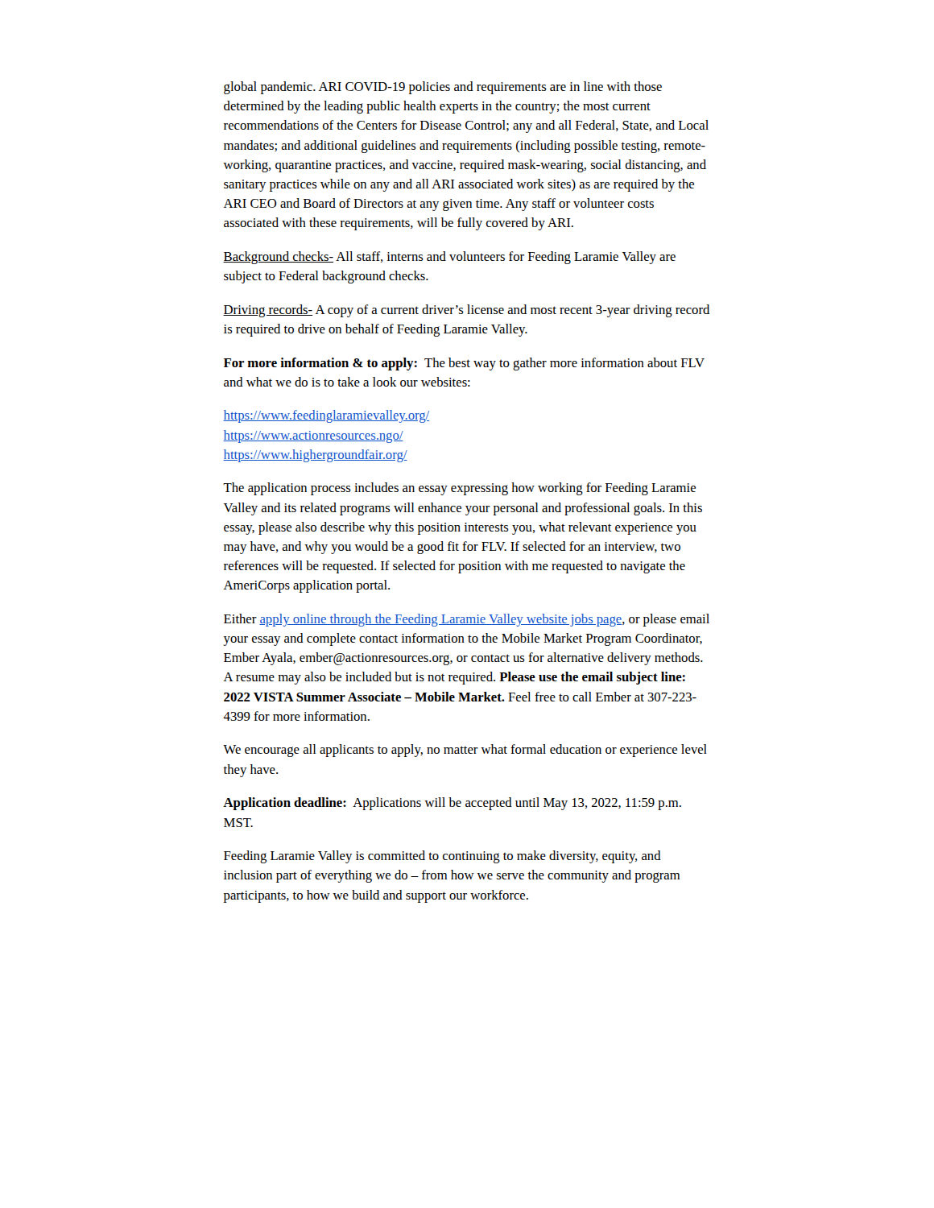global pandemic. ARI COVID-19 policies and requirements are in line with those determined by the leading public health experts in the country; the most current recommendations of the Centers for Disease Control; any and all Federal, State, and Local mandates; and additional guidelines and requirements (including possible testing, remote-working, quarantine practices, and vaccine, required mask-wearing, social distancing, and sanitary practices while on any and all ARI associated work sites) as are required by the ARI CEO and Board of Directors at any given time. Any staff or volunteer costs associated with these requirements, will be fully covered by ARI.
Background checks- All staff, interns and volunteers for Feeding Laramie Valley are subject to Federal background checks.
Driving records- A copy of a current driver’s license and most recent 3-year driving record is required to drive on behalf of Feeding Laramie Valley.
For more information & to apply: The best way to gather more information about FLV and what we do is to take a look our websites:
https://www.feedinglaramievalley.org/ https://www.actionresources.ngo/ https://www.highergroundfair.org/
The application process includes an essay expressing how working for Feeding Laramie Valley and its related programs will enhance your personal and professional goals. In this essay, please also describe why this position interests you, what relevant experience you may have, and why you would be a good fit for FLV. If selected for an interview, two references will be requested. If selected for position with me requested to navigate the AmeriCorps application portal.
Either apply online through the Feeding Laramie Valley website jobs page, or please email your essay and complete contact information to the Mobile Market Program Coordinator, Ember Ayala, ember@actionresources.org, or contact us for alternative delivery methods. A resume may also be included but is not required. Please use the email subject line: 2022 VISTA Summer Associate – Mobile Market. Feel free to call Ember at 307-223-4399 for more information.
We encourage all applicants to apply, no matter what formal education or experience level they have.
Application deadline: Applications will be accepted until May 13, 2022, 11:59 p.m. MST.
Feeding Laramie Valley is committed to continuing to make diversity, equity, and inclusion part of everything we do – from how we serve the community and program participants, to how we build and support our workforce.